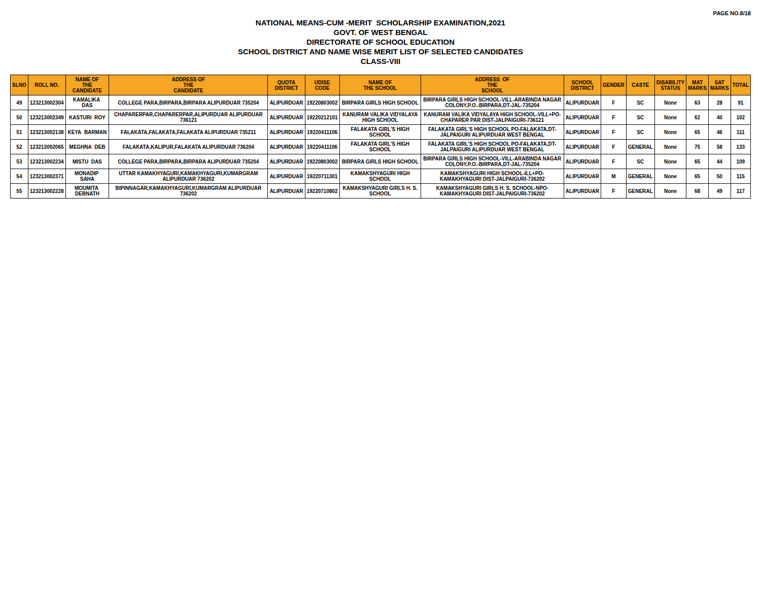PAGE NO.8/18
NATIONAL MEANS-CUM -MERIT SCHOLARSHIP EXAMINATION,2021
GOVT. OF WEST BENGAL
DIRECTORATE OF SCHOOL EDUCATION
SCHOOL DISTRICT AND NAME WISE MERIT LIST OF SELECTED CANDIDATES
CLASS-VIII
| SLNO | ROLL NO. | NAME OF THE CANDIDATE | ADDRESS OF THE CANDIDATE | QUOTA DISTRICT | UDISE CODE | NAME OF THE SCHOOL | ADDRESS OF THE SCHOOL | SCHOOL DISTRICT | GENDER | CASTE | DISABILITY STATUS | MAT MARKS | SAT MARKS | TOTAL |
| --- | --- | --- | --- | --- | --- | --- | --- | --- | --- | --- | --- | --- | --- | --- |
| 49 | 123213002304 | KAMALIKA DAS | COLLEGE PARA,BIRPARA,BIRPARA ALIPURDUAR 735204 | ALIPURDUAR | 19220803002 | BIRPARA GIRLS HIGH SCHOOL | BIRPARA GIRLS HIGH SCHOOL-VILL-ARABINDA NAGAR COLONY,P.O.-BIRPARA,DT-JAL-735204 | ALIPURDUAR | F | SC | None | 63 | 28 | 91 |
| 50 | 123213002349 | KASTURI ROY | CHAPARERPAR,CHAPARERPAR,ALIPURDUAR ALIPURDUAR 736121 | ALIPURDUAR | 19220212101 | KANURAM VALIKA VIDYALAYA HIGH SCHOOL | KANURAM VALIKA VIDYALAYA HIGH SCHOOL-VILL+PO-CHAPARER PAR DIST-JALPAIGURI-736121 | ALIPURDUAR | F | SC | None | 62 | 40 | 102 |
| 51 | 123213002138 | KEYA BARMAN | FALAKATA,FALAKATA,FALAKATA ALIPURDUAR 735211 | ALIPURDUAR | 19220411106 | FALAKATA GIRL'S HIGH SCHOOL | FALAKATA GIRL'S HIGH SCHOOL PO-FALAKATA,DT-JALPAIGURI ALIPURDUAR WEST BENGAL | ALIPURDUAR | F | SC | None | 65 | 46 | 111 |
| 52 | 123213002065 | MEGHNA DEB | FALAKATA,KALIPUR,FALAKATA ALIPURDUAR 736204 | ALIPURDUAR | 19220411106 | FALAKATA GIRL'S HIGH SCHOOL | FALAKATA GIRL'S HIGH SCHOOL PO-FALAKATA,DT-JALPAIGURI ALIPURDUAR WEST BENGAL | ALIPURDUAR | F | GENERAL | None | 75 | 58 | 133 |
| 53 | 123213002234 | MISTU DAS | COLLEGE PARA,BIRPARA,BIRPARA ALIPURDUAR 735204 | ALIPURDUAR | 19220803002 | BIRPARA GIRLS HIGH SCHOOL | BIRPARA GIRLS HIGH SCHOOL-VILL-ARABINDA NAGAR COLONY,P.O.-BIRPARA,DT-JAL-735204 | ALIPURDUAR | F | SC | None | 65 | 44 | 109 |
| 54 | 123213002371 | MONADIP SAHA | UTTAR KAMAKHYAGURI,KAMAKHYAGURI,KUMARGRAM ALIPURDUAR 736202 | ALIPURDUAR | 19220711301 | KAMAKSHYAGURI HIGH SCHOOL | KAMAKSHYAGURI HIGH SCHOOL-ILL+PO-KAMAKHYAGURI DIST-JALPAIGURI-736202 | ALIPURDUAR | M | GENERAL | None | 65 | 50 | 115 |
| 55 | 123213002228 | MOUMITA DEBNATH | BIPINNAGAR,KAMAKHYAGURI,KUMARGRAM ALIPURDUAR 736202 | ALIPURDUAR | 19220710802 | KAMAKSHYAGURI GIRLS H. S. SCHOOL | KAMAKSHYAGURI GIRLS H. S. SCHOOL-NPO-KAMAKHYAGURI DIST-JALPAIGURI-736202 | ALIPURDUAR | F | GENERAL | None | 68 | 49 | 117 |